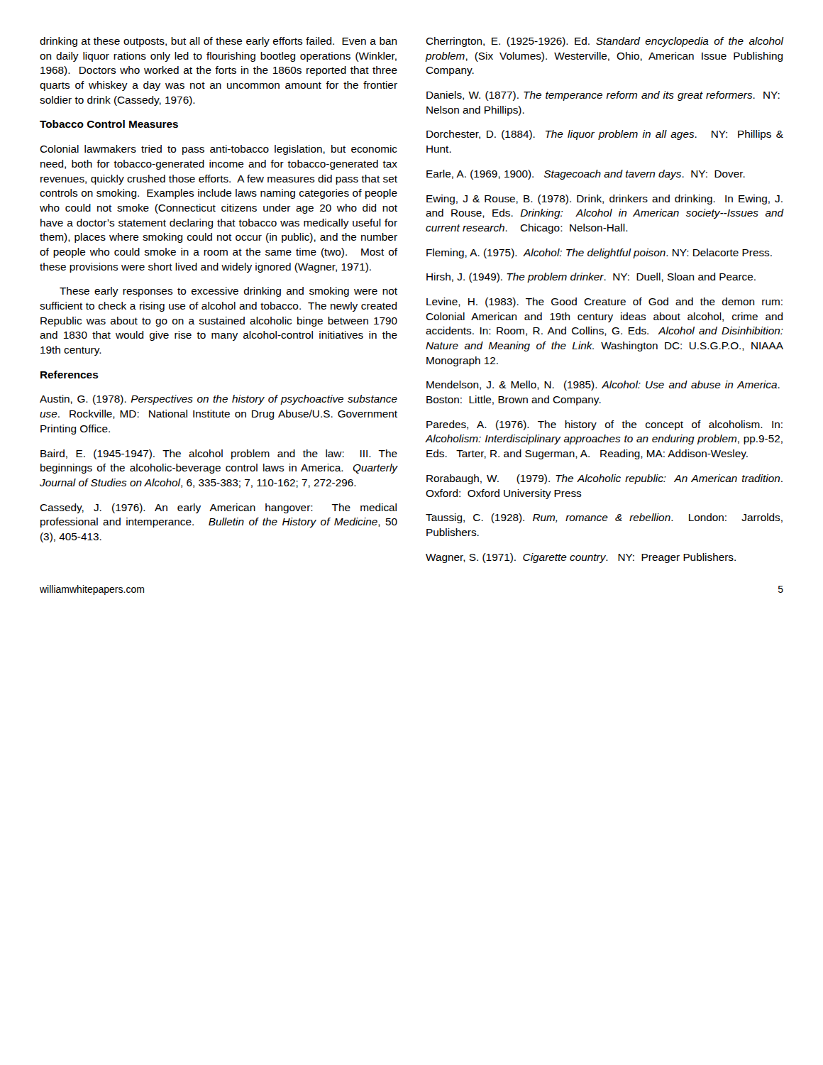drinking at these outposts, but all of these early efforts failed. Even a ban on daily liquor rations only led to flourishing bootleg operations (Winkler, 1968). Doctors who worked at the forts in the 1860s reported that three quarts of whiskey a day was not an uncommon amount for the frontier soldier to drink (Cassedy, 1976).
Tobacco Control Measures
Colonial lawmakers tried to pass anti-tobacco legislation, but economic need, both for tobacco-generated income and for tobacco-generated tax revenues, quickly crushed those efforts. A few measures did pass that set controls on smoking. Examples include laws naming categories of people who could not smoke (Connecticut citizens under age 20 who did not have a doctor’s statement declaring that tobacco was medically useful for them), places where smoking could not occur (in public), and the number of people who could smoke in a room at the same time (two). Most of these provisions were short lived and widely ignored (Wagner, 1971).
These early responses to excessive drinking and smoking were not sufficient to check a rising use of alcohol and tobacco. The newly created Republic was about to go on a sustained alcoholic binge between 1790 and 1830 that would give rise to many alcohol-control initiatives in the 19th century.
References
Austin, G. (1978). Perspectives on the history of psychoactive substance use. Rockville, MD: National Institute on Drug Abuse/U.S. Government Printing Office.
Baird, E. (1945-1947). The alcohol problem and the law: III. The beginnings of the alcoholic-beverage control laws in America. Quarterly Journal of Studies on Alcohol, 6, 335-383; 7, 110-162; 7, 272-296.
Cassedy, J. (1976). An early American hangover: The medical professional and intemperance. Bulletin of the History of Medicine, 50 (3), 405-413.
Cherrington, E. (1925-1926). Ed. Standard encyclopedia of the alcohol problem, (Six Volumes). Westerville, Ohio, American Issue Publishing Company.
Daniels, W. (1877). The temperance reform and its great reformers. NY: Nelson and Phillips).
Dorchester, D. (1884). The liquor problem in all ages. NY: Phillips & Hunt.
Earle, A. (1969, 1900). Stagecoach and tavern days. NY: Dover.
Ewing, J & Rouse, B. (1978). Drink, drinkers and drinking. In Ewing, J. and Rouse, Eds. Drinking: Alcohol in American society--Issues and current research. Chicago: Nelson-Hall.
Fleming, A. (1975). Alcohol: The delightful poison. NY: Delacorte Press.
Hirsh, J. (1949). The problem drinker. NY: Duell, Sloan and Pearce.
Levine, H. (1983). The Good Creature of God and the demon rum: Colonial American and 19th century ideas about alcohol, crime and accidents. In: Room, R. And Collins, G. Eds. Alcohol and Disinhibition: Nature and Meaning of the Link. Washington DC: U.S.G.P.O., NIAAA Monograph 12.
Mendelson, J. & Mello, N. (1985). Alcohol: Use and abuse in America. Boston: Little, Brown and Company.
Paredes, A. (1976). The history of the concept of alcoholism. In: Alcoholism: Interdisciplinary approaches to an enduring problem, pp.9-52, Eds. Tarter, R. and Sugerman, A. Reading, MA: Addison-Wesley.
Rorabaugh, W. (1979). The Alcoholic republic: An American tradition. Oxford: Oxford University Press
Taussig, C. (1928). Rum, romance & rebellion. London: Jarrolds, Publishers.
Wagner, S. (1971). Cigarette country. NY: Preager Publishers.
williamwhitepapers.com 5